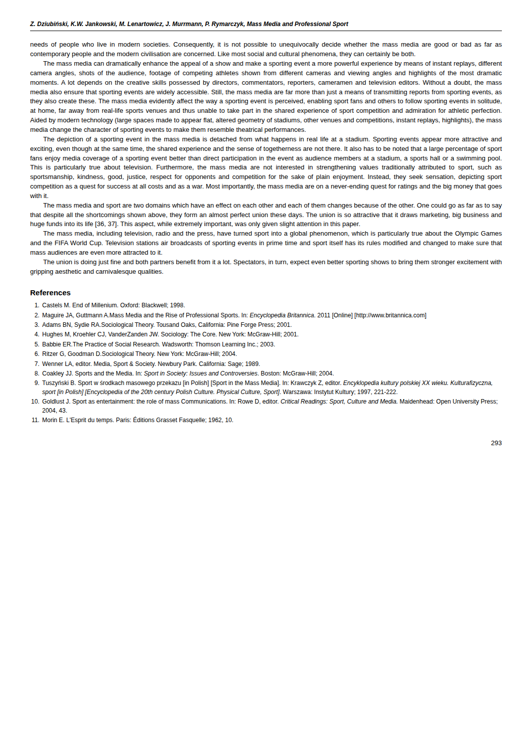Z. Dziubiński, K.W. Jankowski, M. Lenartowicz, J. Murrmann, P. Rymarczyk, Mass Media and Professional Sport
needs of people who live in modern societies. Consequently, it is not possible to unequivocally decide whether the mass media are good or bad as far as contemporary people and the modern civilisation are concerned. Like most social and cultural phenomena, they can certainly be both.
The mass media can dramatically enhance the appeal of a show and make a sporting event a more powerful experience by means of instant replays, different camera angles, shots of the audience, footage of competing athletes shown from different cameras and viewing angles and highlights of the most dramatic moments. A lot depends on the creative skills possessed by directors, commentators, reporters, cameramen and television editors. Without a doubt, the mass media also ensure that sporting events are widely accessible. Still, the mass media are far more than just a means of transmitting reports from sporting events, as they also create these. The mass media evidently affect the way a sporting event is perceived, enabling sport fans and others to follow sporting events in solitude, at home, far away from real-life sports venues and thus unable to take part in the shared experience of sport competition and admiration for athletic perfection. Aided by modern technology (large spaces made to appear flat, altered geometry of stadiums, other venues and competitions, instant replays, highlights), the mass media change the character of sporting events to make them resemble theatrical performances.
The depiction of a sporting event in the mass media is detached from what happens in real life at a stadium. Sporting events appear more attractive and exciting, even though at the same time, the shared experience and the sense of togetherness are not there. It also has to be noted that a large percentage of sport fans enjoy media coverage of a sporting event better than direct participation in the event as audience members at a stadium, a sports hall or a swimming pool. This is particularly true about television. Furthermore, the mass media are not interested in strengthening values traditionally attributed to sport, such as sportsmanship, kindness, good, justice, respect for opponents and competition for the sake of plain enjoyment. Instead, they seek sensation, depicting sport competition as a quest for success at all costs and as a war. Most importantly, the mass media are on a never-ending quest for ratings and the big money that goes with it.
The mass media and sport are two domains which have an effect on each other and each of them changes because of the other. One could go as far as to say that despite all the shortcomings shown above, they form an almost perfect union these days. The union is so attractive that it draws marketing, big business and huge funds into its life [36, 37]. This aspect, while extremely important, was only given slight attention in this paper.
The mass media, including television, radio and the press, have turned sport into a global phenomenon, which is particularly true about the Olympic Games and the FIFA World Cup. Television stations air broadcasts of sporting events in prime time and sport itself has its rules modified and changed to make sure that mass audiences are even more attracted to it.
The union is doing just fine and both partners benefit from it a lot. Spectators, in turn, expect even better sporting shows to bring them stronger excitement with gripping aesthetic and carnivalesque qualities.
References
Castels M. End of Millenium. Oxford: Blackwell; 1998.
Maguire JA, Guttmann A.Mass Media and the Rise of Professional Sports. In: Encyclopedia Britannica. 2011 [Online] [http://www.britannica.com]
Adams BN, Sydie RA.Sociological Theory. Tousand Oaks, California: Pine Forge Press; 2001.
Hughes M, Kroehler CJ, VanderZanden JW. Sociology: The Core. New York: McGraw-Hill; 2001.
Babbie ER.The Practice of Social Research. Wadsworth: Thomson Learning Inc.; 2003.
Ritzer G, Goodman D.Sociological Theory. New York: McGraw-Hill; 2004.
Wenner LA, editor. Media, Sport & Society. Newbury Park. California: Sage; 1989.
Coakley JJ. Sports and the Media. In: Sport in Society: Issues and Controversies. Boston: McGraw-Hill; 2004.
Tuszyński B. Sport w środkach masowego przekazu [in Polish] [Sport in the Mass Media]. In: Krawczyk Z, editor. Encyklopedia kultury polskiej XX wieku. Kulturafizyczna, sport [in Polish] [Encyclopedia of the 20th century Polish Culture. Physical Culture, Sport]. Warszawa: Instytut Kultury; 1997, 221-222.
Goldlust J. Sport as entertainment: the role of mass Communications. In: Rowe D, editor. Critical Readings: Sport, Culture and Media. Maidenhead: Open University Press; 2004, 43.
Morin E. L'Esprit du temps. Paris: Éditions Grasset Fasquelle; 1962, 10.
293